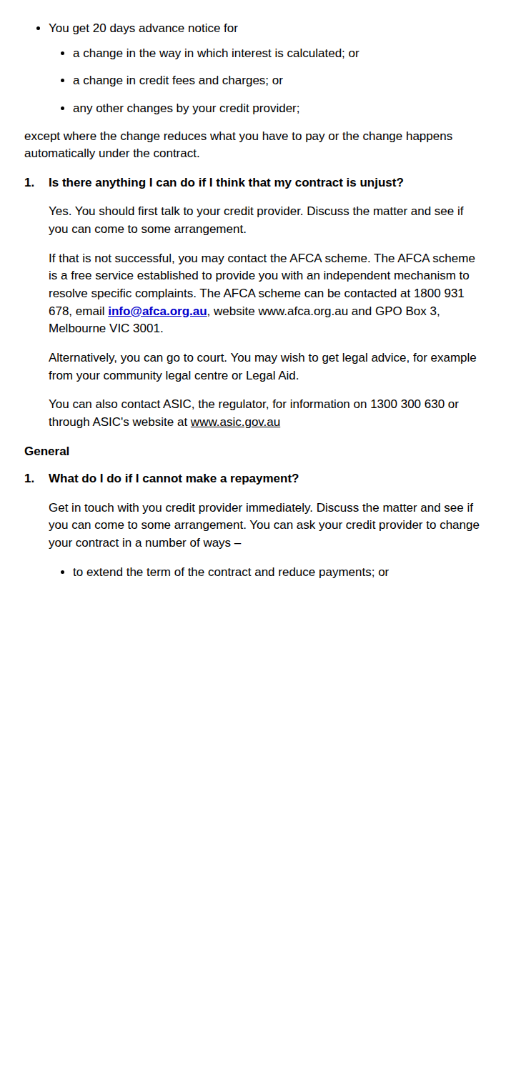You get 20 days advance notice for
a change in the way in which interest is calculated; or
a change in credit fees and charges; or
any other changes by your credit provider;
except where the change reduces what you have to pay or the change happens automatically under the contract.
Is there anything I can do if I think that my contract is unjust?
Yes. You should first talk to your credit provider. Discuss the matter and see if you can come to some arrangement.
If that is not successful, you may contact the AFCA scheme. The AFCA scheme is a free service established to provide you with an independent mechanism to resolve specific complaints. The AFCA scheme can be contacted at 1800 931 678, email info@afca.org.au, website www.afca.org.au and GPO Box 3, Melbourne VIC 3001.
Alternatively, you can go to court. You may wish to get legal advice, for example from your community legal centre or Legal Aid.
You can also contact ASIC, the regulator, for information on 1300 300 630 or through ASIC's website at www.asic.gov.au
General
What do I do if I cannot make a repayment?
Get in touch with you credit provider immediately. Discuss the matter and see if you can come to some arrangement. You can ask your credit provider to change your contract in a number of ways –
to extend the term of the contract and reduce payments; or